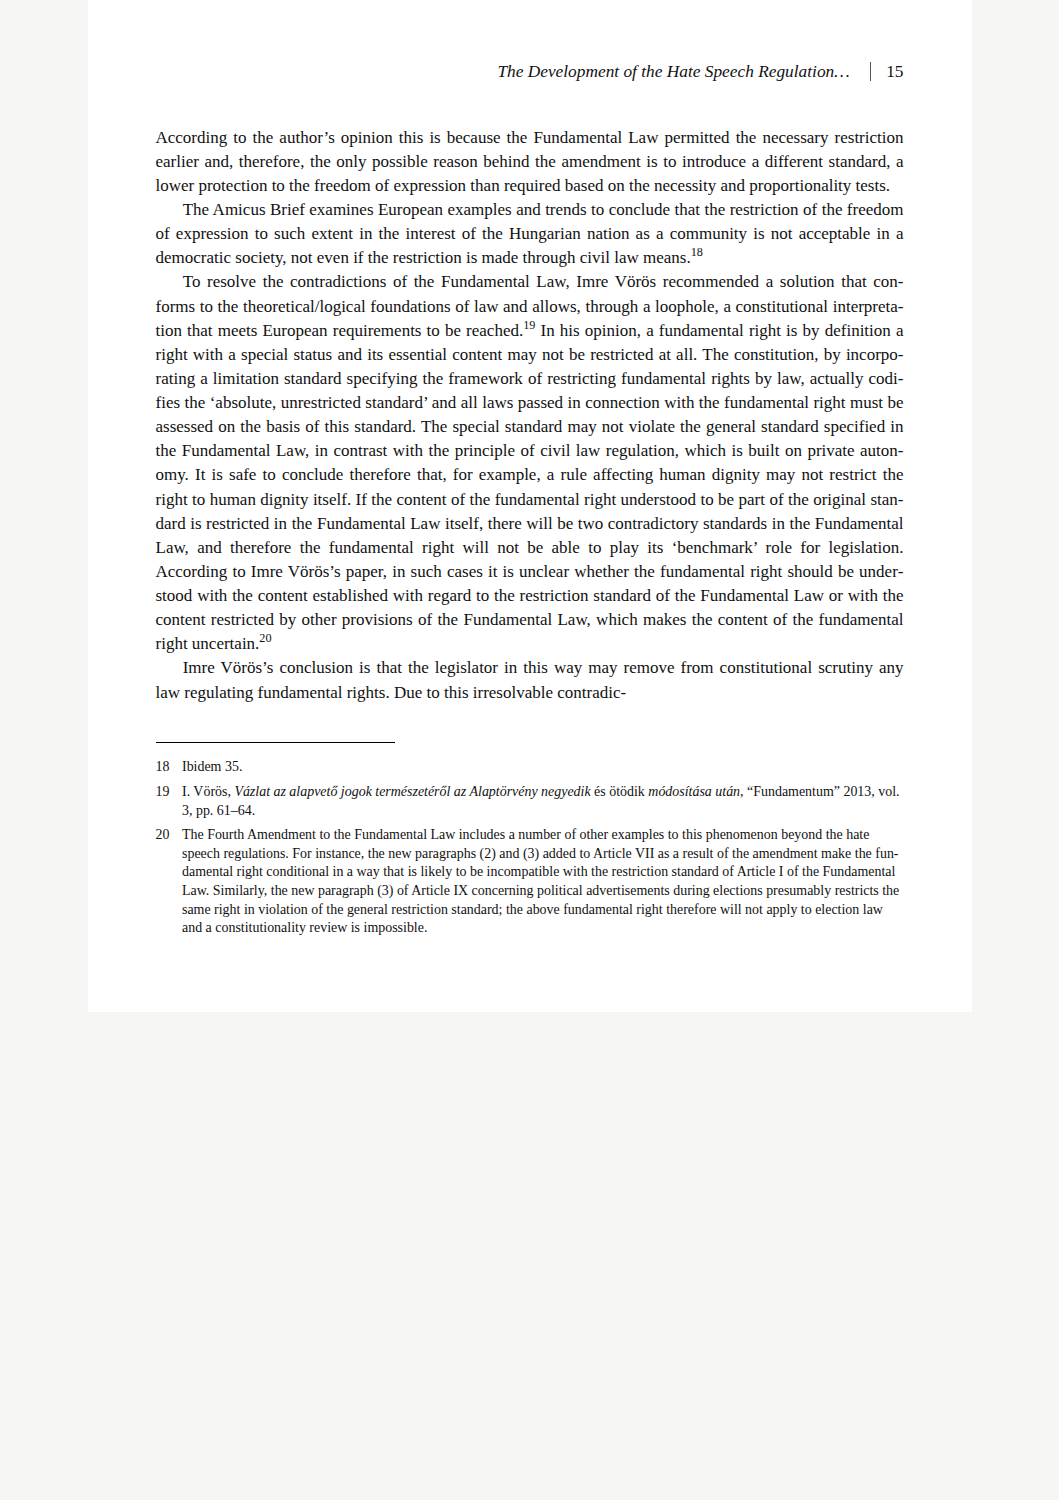The Development of the Hate Speech Regulation… 15
According to the author’s opinion this is because the Fundamental Law permitted the necessary restriction earlier and, therefore, the only possible reason behind the amendment is to introduce a different standard, a lower protection to the freedom of expression than required based on the necessity and proportionality tests.
The Amicus Brief examines European examples and trends to conclude that the restriction of the freedom of expression to such extent in the interest of the Hungarian nation as a community is not acceptable in a democratic society, not even if the restriction is made through civil law means.18
To resolve the contradictions of the Fundamental Law, Imre Vörös recommended a solution that conforms to the theoretical/logical foundations of law and allows, through a loophole, a constitutional interpretation that meets European requirements to be reached.19 In his opinion, a fundamental right is by definition a right with a special status and its essential content may not be restricted at all. The constitution, by incorporating a limitation standard specifying the framework of restricting fundamental rights by law, actually codifies the ‘absolute, unrestricted standard’ and all laws passed in connection with the fundamental right must be assessed on the basis of this standard. The special standard may not violate the general standard specified in the Fundamental Law, in contrast with the principle of civil law regulation, which is built on private autonomy. It is safe to conclude therefore that, for example, a rule affecting human dignity may not restrict the right to human dignity itself. If the content of the fundamental right understood to be part of the original standard is restricted in the Fundamental Law itself, there will be two contradictory standards in the Fundamental Law, and therefore the fundamental right will not be able to play its ‘benchmark’ role for legislation. According to Imre Vörös’s paper, in such cases it is unclear whether the fundamental right should be understood with the content established with regard to the restriction standard of the Fundamental Law or with the content restricted by other provisions of the Fundamental Law, which makes the content of the fundamental right uncertain.20
Imre Vörös’s conclusion is that the legislator in this way may remove from constitutional scrutiny any law regulating fundamental rights. Due to this irresolvable contradic-
18 Ibidem 35.
19 I. Vörös, Vázlat az alapvető jogok természetéről az Alaptörvény negyedik és ötödik módosítása után, “Fundamentum” 2013, vol. 3, pp. 61–64.
20 The Fourth Amendment to the Fundamental Law includes a number of other examples to this phenomenon beyond the hate speech regulations. For instance, the new paragraphs (2) and (3) added to Article VII as a result of the amendment make the fundamental right conditional in a way that is likely to be incompatible with the restriction standard of Article I of the Fundamental Law. Similarly, the new paragraph (3) of Article IX concerning political advertisements during elections presumably restricts the same right in violation of the general restriction standard; the above fundamental right therefore will not apply to election law and a constitutionality review is impossible.